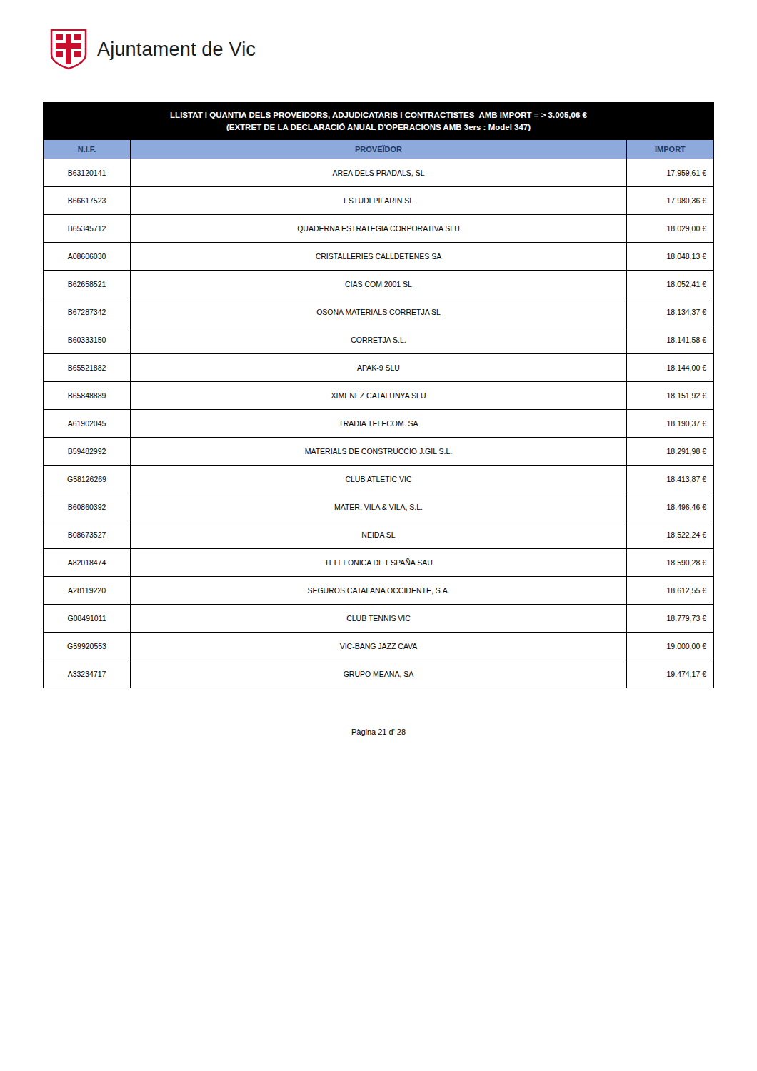Ajuntament de Vic
| LLISTAT I QUANTIA DELS PROVEÏDORS, ADJUDICATARIS I CONTRACTISTES AMB IMPORT = > 3.005,06 € (EXTRET DE LA DECLARACIÓ ANUAL D'OPERACIONS AMB 3ers : Model 347) |
| N.I.F. | PROVEÏDOR | IMPORT |
| B63120141 | AREA DELS PRADALS, SL | 17.959,61 € |
| B66617523 | ESTUDI PILARIN SL | 17.980,36 € |
| B65345712 | QUADERNA ESTRATEGIA CORPORATIVA SLU | 18.029,00 € |
| A08606030 | CRISTALLERIES CALLDETENES SA | 18.048,13 € |
| B62658521 | CIAS COM 2001 SL | 18.052,41 € |
| B67287342 | OSONA MATERIALS CORRETJA SL | 18.134,37 € |
| B60333150 | CORRETJA S.L. | 18.141,58 € |
| B65521882 | APAK-9 SLU | 18.144,00 € |
| B65848889 | XIMENEZ CATALUNYA SLU | 18.151,92 € |
| A61902045 | TRADIA TELECOM. SA | 18.190,37 € |
| B59482992 | MATERIALS DE CONSTRUCCIO J.GIL S.L. | 18.291,98 € |
| G58126269 | CLUB ATLETIC VIC | 18.413,87 € |
| B60860392 | MATER, VILA & VILA, S.L. | 18.496,46 € |
| B08673527 | NEIDA SL | 18.522,24 € |
| A82018474 | TELEFONICA DE ESPAÑA SAU | 18.590,28 € |
| A28119220 | SEGUROS CATALANA OCCIDENTE, S.A. | 18.612,55 € |
| G08491011 | CLUB TENNIS VIC | 18.779,73 € |
| G59920553 | VIC-BANG JAZZ CAVA | 19.000,00 € |
| A33234717 | GRUPO MEANA, SA | 19.474,17 € |
Pàgina 21 d' 28